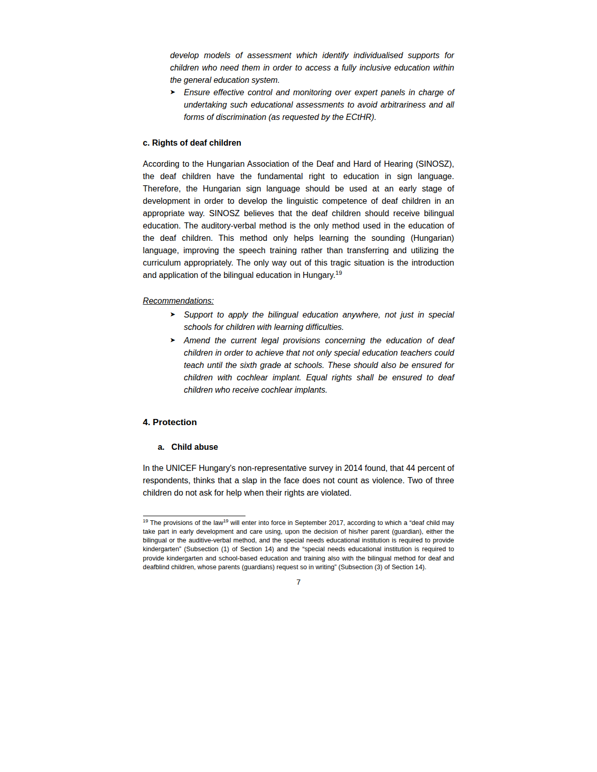develop models of assessment which identify individualised supports for children who need them in order to access a fully inclusive education within the general education system.
Ensure effective control and monitoring over expert panels in charge of undertaking such educational assessments to avoid arbitrariness and all forms of discrimination (as requested by the ECtHR).
c. Rights of deaf children
According to the Hungarian Association of the Deaf and Hard of Hearing (SINOSZ), the deaf children have the fundamental right to education in sign language. Therefore, the Hungarian sign language should be used at an early stage of development in order to develop the linguistic competence of deaf children in an appropriate way. SINOSZ believes that the deaf children should receive bilingual education. The auditory-verbal method is the only method used in the education of the deaf children. This method only helps learning the sounding (Hungarian) language, improving the speech training rather than transferring and utilizing the curriculum appropriately. The only way out of this tragic situation is the introduction and application of the bilingual education in Hungary.19
Recommendations:
Support to apply the bilingual education anywhere, not just in special schools for children with learning difficulties.
Amend the current legal provisions concerning the education of deaf children in order to achieve that not only special education teachers could teach until the sixth grade at schools. These should also be ensured for children with cochlear implant. Equal rights shall be ensured to deaf children who receive cochlear implants.
4. Protection
a. Child abuse
In the UNICEF Hungary's non-representative survey in 2014 found, that 44 percent of respondents, thinks that a slap in the face does not count as violence. Two of three children do not ask for help when their rights are violated.
19 The provisions of the law19 will enter into force in September 2017, according to which a “deaf child may take part in early development and care using, upon the decision of his/her parent (guardian), either the bilingual or the auditive-verbal method, and the special needs educational institution is required to provide kindergarten” (Subsection (1) of Section 14) and the “special needs educational institution is required to provide kindergarten and school-based education and training also with the bilingual method for deaf and deafblind children, whose parents (guardians) request so in writing” (Subsection (3) of Section 14).
7